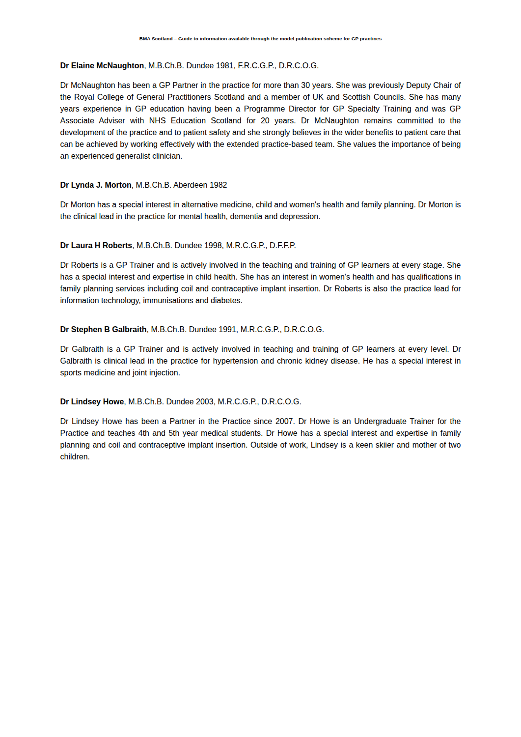BMA Scotland – Guide to information available through the model publication scheme for GP practices
Dr Elaine McNaughton, M.B.Ch.B. Dundee 1981, F.R.C.G.P., D.R.C.O.G.
Dr McNaughton has been a GP Partner in the practice for more than 30 years. She was previously Deputy Chair of the Royal College of General Practitioners Scotland and a member of UK and Scottish Councils. She has many years experience in GP education having been a Programme Director for GP Specialty Training and was GP Associate Adviser with NHS Education Scotland for 20 years. Dr McNaughton remains committed to the development of the practice and to patient safety and she strongly believes in the wider benefits to patient care that can be achieved by working effectively with the extended practice-based team. She values the importance of being an experienced generalist clinician.
Dr Lynda J. Morton, M.B.Ch.B. Aberdeen 1982
Dr Morton has a special interest in alternative medicine, child and women's health and family planning. Dr Morton is the clinical lead in the practice for mental health, dementia and depression.
Dr Laura H Roberts, M.B.Ch.B. Dundee 1998, M.R.C.G.P., D.F.F.P.
Dr Roberts is a GP Trainer and is actively involved in the teaching and training of GP learners at every stage. She has a special interest and expertise in child health. She has an interest in women's health and has qualifications in family planning services including coil and contraceptive implant insertion. Dr Roberts is also the practice lead for information technology, immunisations and diabetes.
Dr Stephen B Galbraith, M.B.Ch.B. Dundee 1991, M.R.C.G.P., D.R.C.O.G.
Dr Galbraith is a GP Trainer and is actively involved in teaching and training of GP learners at every level. Dr Galbraith is clinical lead in the practice for hypertension and chronic kidney disease. He has a special interest in sports medicine and joint injection.
Dr Lindsey Howe, M.B.Ch.B. Dundee 2003, M.R.C.G.P., D.R.C.O.G.
Dr Lindsey Howe has been a Partner in the Practice since 2007. Dr Howe is an Undergraduate Trainer for the Practice and teaches 4th and 5th year medical students. Dr Howe has a special interest and expertise in family planning and coil and contraceptive implant insertion. Outside of work, Lindsey is a keen skiier and mother of two children.